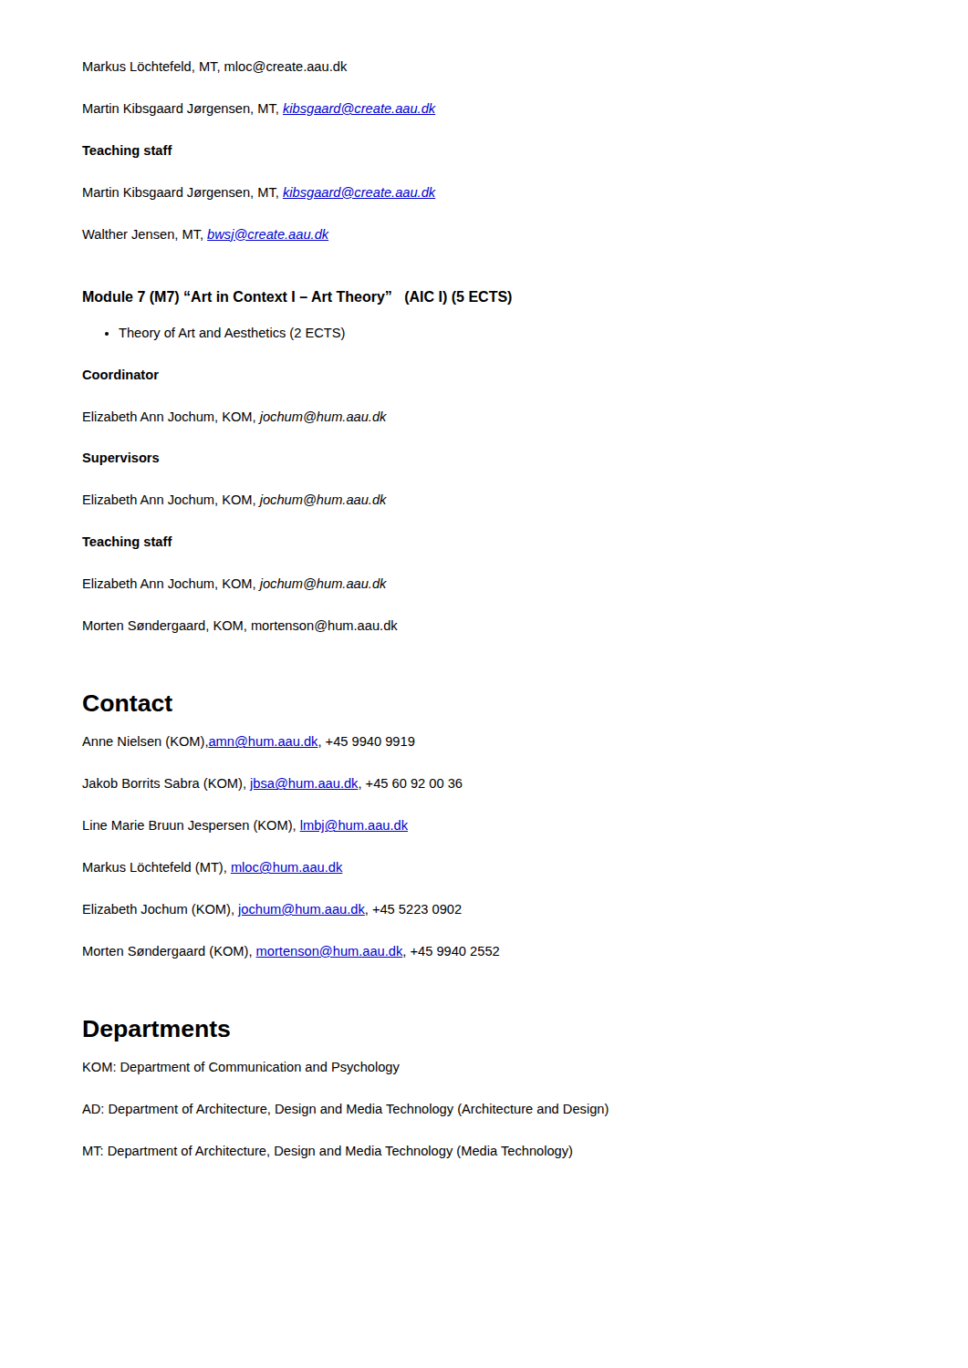Markus Löchtefeld, MT, mloc@create.aau.dk
Martin Kibsgaard Jørgensen, MT, kibsgaard@create.aau.dk
Teaching staff
Martin Kibsgaard Jørgensen, MT, kibsgaard@create.aau.dk
Walther Jensen, MT, bwsj@create.aau.dk
Module 7 (M7) “Art in Context I – Art Theory” (AIC I) (5 ECTS)
Theory of Art and Aesthetics (2 ECTS)
Coordinator
Elizabeth Ann Jochum, KOM, jochum@hum.aau.dk
Supervisors
Elizabeth Ann Jochum, KOM, jochum@hum.aau.dk
Teaching staff
Elizabeth Ann Jochum, KOM, jochum@hum.aau.dk
Morten Søndergaard, KOM, mortenson@hum.aau.dk
Contact
Anne Nielsen (KOM),amn@hum.aau.dk, +45 9940 9919
Jakob Borrits Sabra (KOM), jbsa@hum.aau.dk, +45 60 92 00 36
Line Marie Bruun Jespersen (KOM), lmbj@hum.aau.dk
Markus Löchtefeld (MT), mloc@hum.aau.dk
Elizabeth Jochum (KOM), jochum@hum.aau.dk, +45 5223 0902
Morten Søndergaard (KOM), mortenson@hum.aau.dk, +45 9940 2552
Departments
KOM: Department of Communication and Psychology
AD: Department of Architecture, Design and Media Technology (Architecture and Design)
MT: Department of Architecture, Design and Media Technology (Media Technology)